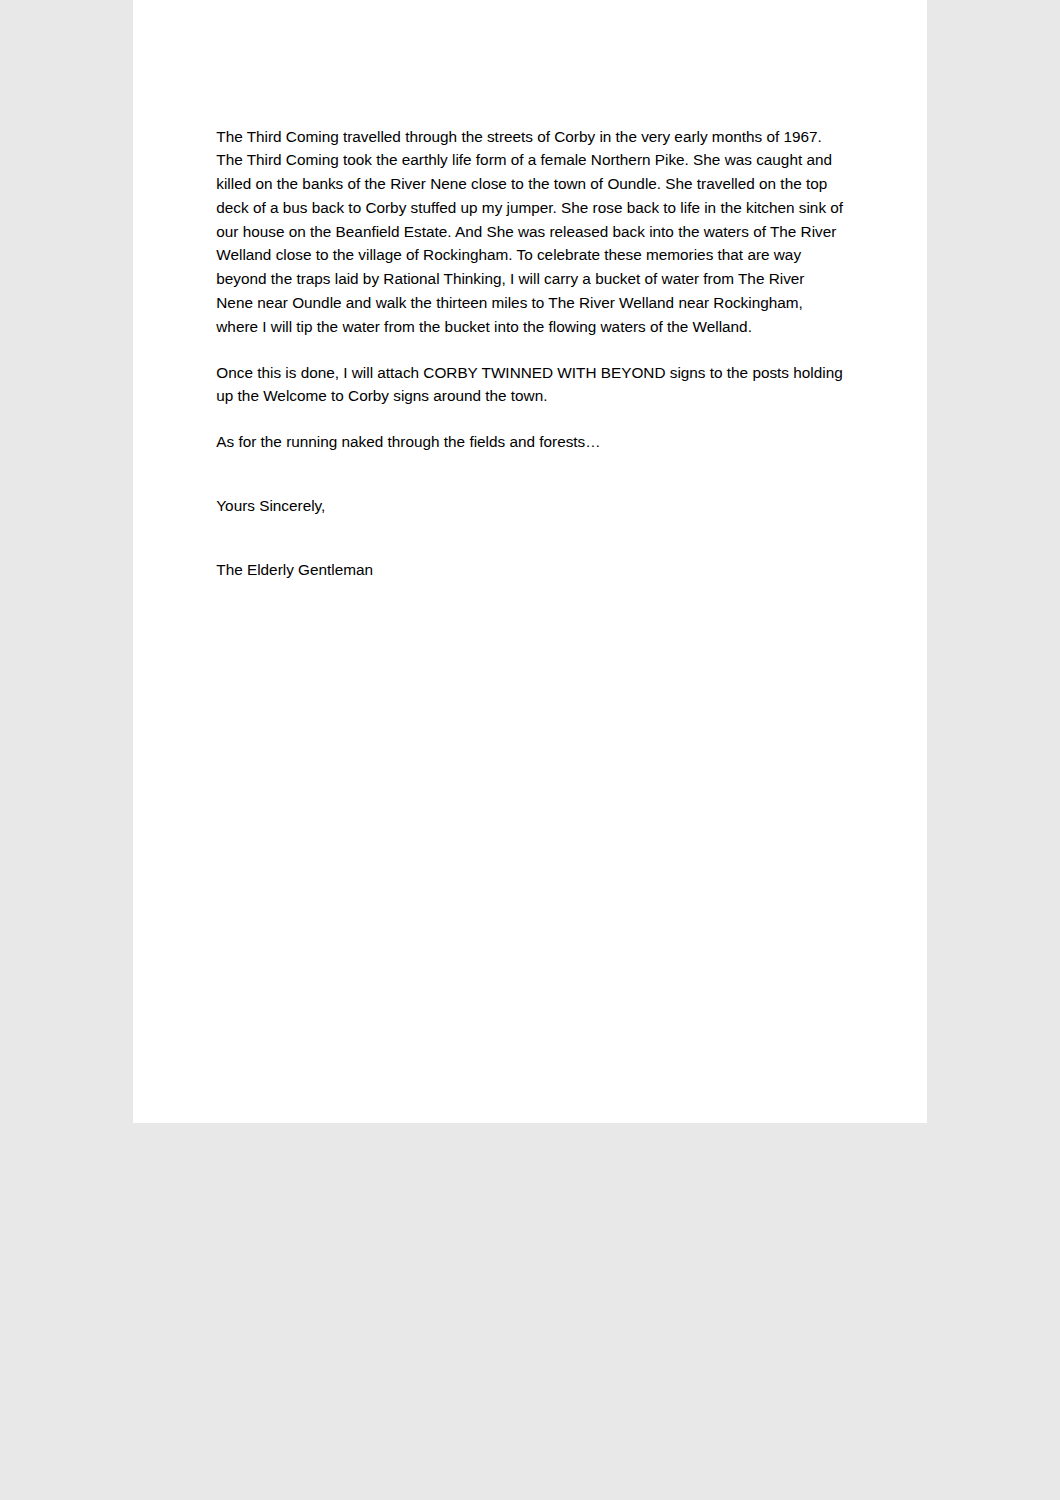The Third Coming travelled through the streets of Corby in the very early months of 1967. The Third Coming took the earthly life form of a female Northern Pike. She was caught and killed on the banks of the River Nene close to the town of Oundle. She travelled on the top deck of a bus back to Corby stuffed up my jumper. She rose back to life in the kitchen sink of our house on the Beanfield Estate. And She was released back into the waters of The River Welland close to the village of Rockingham. To celebrate these memories that are way beyond the traps laid by Rational Thinking, I will carry a bucket of water from The River Nene near Oundle and walk the thirteen miles to The River Welland near Rockingham, where I will tip the water from the bucket into the flowing waters of the Welland.
Once this is done, I will attach CORBY TWINNED WITH BEYOND signs to the posts holding up the Welcome to Corby signs around the town.
As for the running naked through the fields and forests…
Yours Sincerely,
The Elderly Gentleman